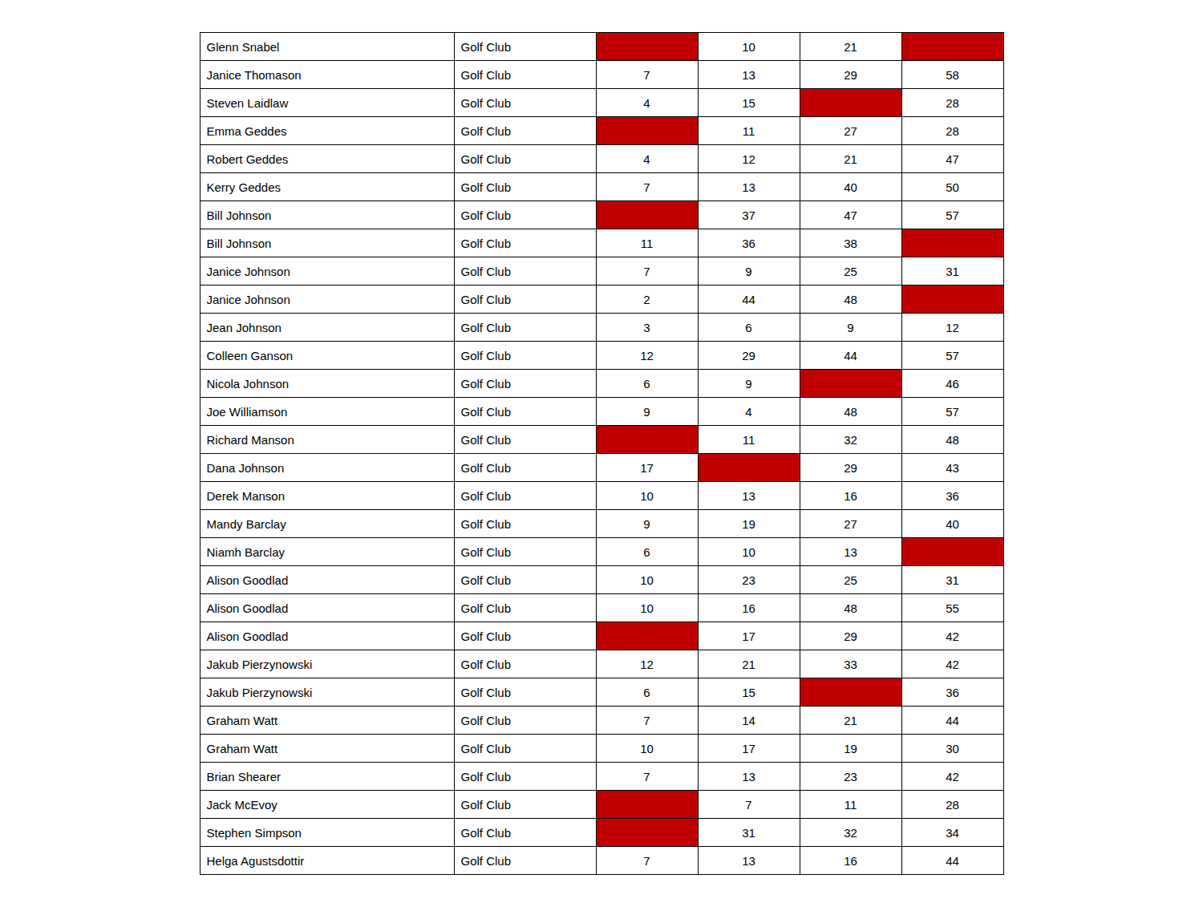| Glenn Snabel | Golf Club | 5 | 10 | 21 | 24 |
| Janice Thomason | Golf Club | 7 | 13 | 29 | 58 |
| Steven Laidlaw | Golf Club | 4 | 15 | 26 | 28 |
| Emma Geddes | Golf Club | 5 | 11 | 27 | 28 |
| Robert Geddes | Golf Club | 4 | 12 | 21 | 47 |
| Kerry Geddes | Golf Club | 7 | 13 | 40 | 50 |
| Bill Johnson | Golf Club | 8 | 37 | 47 | 57 |
| Bill Johnson | Golf Club | 11 | 36 | 38 | 45 |
| Janice Johnson | Golf Club | 7 | 9 | 25 | 31 |
| Janice Johnson | Golf Club | 2 | 44 | 48 | 51 |
| Jean Johnson | Golf Club | 3 | 6 | 9 | 12 |
| Colleen Ganson | Golf Club | 12 | 29 | 44 | 57 |
| Nicola Johnson | Golf Club | 6 | 9 | 39 | 46 |
| Joe Williamson | Golf Club | 9 | 4 | 48 | 57 |
| Richard Manson | Golf Club | 8 | 11 | 32 | 48 |
| Dana Johnson | Golf Club | 17 | 26 | 29 | 43 |
| Derek Manson | Golf Club | 10 | 13 | 16 | 36 |
| Mandy Barclay | Golf Club | 9 | 19 | 27 | 40 |
| Niamh Barclay | Golf Club | 6 | 10 | 13 | 20 |
| Alison Goodlad | Golf Club | 10 | 23 | 25 | 31 |
| Alison Goodlad | Golf Club | 10 | 16 | 48 | 55 |
| Alison Goodlad | Golf Club | 8 | 17 | 29 | 42 |
| Jakub Pierzynowski | Golf Club | 12 | 21 | 33 | 42 |
| Jakub Pierzynowski | Golf Club | 6 | 15 | 24 | 36 |
| Graham Watt | Golf Club | 7 | 14 | 21 | 44 |
| Graham Watt | Golf Club | 10 | 17 | 19 | 30 |
| Brian Shearer | Golf Club | 7 | 13 | 23 | 42 |
| Jack McEvoy | Golf Club | 5 | 7 | 11 | 28 |
| Stephen Simpson | Golf Club | 26 | 31 | 32 | 34 |
| Helga Agustsdottir | Golf Club | 7 | 13 | 16 | 44 |